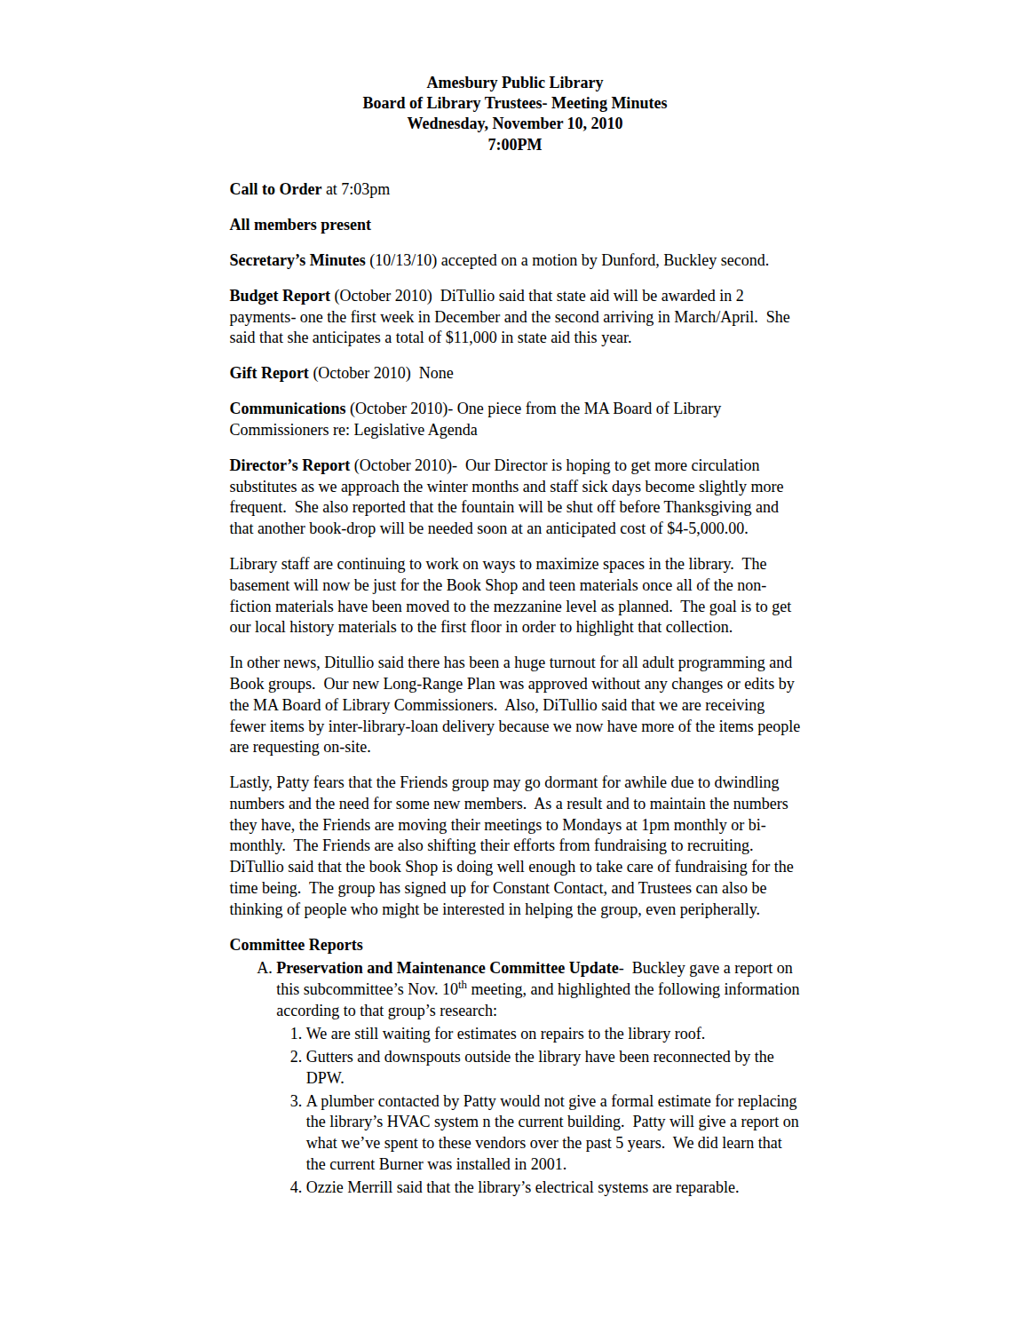Amesbury Public Library
Board of Library Trustees- Meeting Minutes
Wednesday, November 10, 2010
7:00PM
Call to Order at 7:03pm
All members present
Secretary’s Minutes (10/13/10) accepted on a motion by Dunford, Buckley second.
Budget Report (October 2010) DiTullio said that state aid will be awarded in 2 payments- one the first week in December and the second arriving in March/April. She said that she anticipates a total of $11,000 in state aid this year.
Gift Report (October 2010) None
Communications (October 2010)- One piece from the MA Board of Library Commissioners re: Legislative Agenda
Director’s Report (October 2010)- Our Director is hoping to get more circulation substitutes as we approach the winter months and staff sick days become slightly more frequent. She also reported that the fountain will be shut off before Thanksgiving and that another book-drop will be needed soon at an anticipated cost of $4-5,000.00.
Library staff are continuing to work on ways to maximize spaces in the library. The basement will now be just for the Book Shop and teen materials once all of the non-fiction materials have been moved to the mezzanine level as planned. The goal is to get our local history materials to the first floor in order to highlight that collection.
In other news, Ditullio said there has been a huge turnout for all adult programming and Book groups. Our new Long-Range Plan was approved without any changes or edits by the MA Board of Library Commissioners. Also, DiTullio said that we are receiving fewer items by inter-library-loan delivery because we now have more of the items people are requesting on-site.
Lastly, Patty fears that the Friends group may go dormant for awhile due to dwindling numbers and the need for some new members. As a result and to maintain the numbers they have, the Friends are moving their meetings to Mondays at 1pm monthly or bi-monthly. The Friends are also shifting their efforts from fundraising to recruiting. DiTullio said that the book Shop is doing well enough to take care of fundraising for the time being. The group has signed up for Constant Contact, and Trustees can also be thinking of people who might be interested in helping the group, even peripherally.
Committee Reports
Preservation and Maintenance Committee Update- Buckley gave a report on this subcommittee’s Nov. 10th meeting, and highlighted the following information according to that group’s research:
We are still waiting for estimates on repairs to the library roof.
Gutters and downspouts outside the library have been reconnected by the DPW.
A plumber contacted by Patty would not give a formal estimate for replacing the library’s HVAC system n the current building. Patty will give a report on what we’ve spent to these vendors over the past 5 years. We did learn that the current Burner was installed in 2001.
Ozzie Merrill said that the library’s electrical systems are reparable.